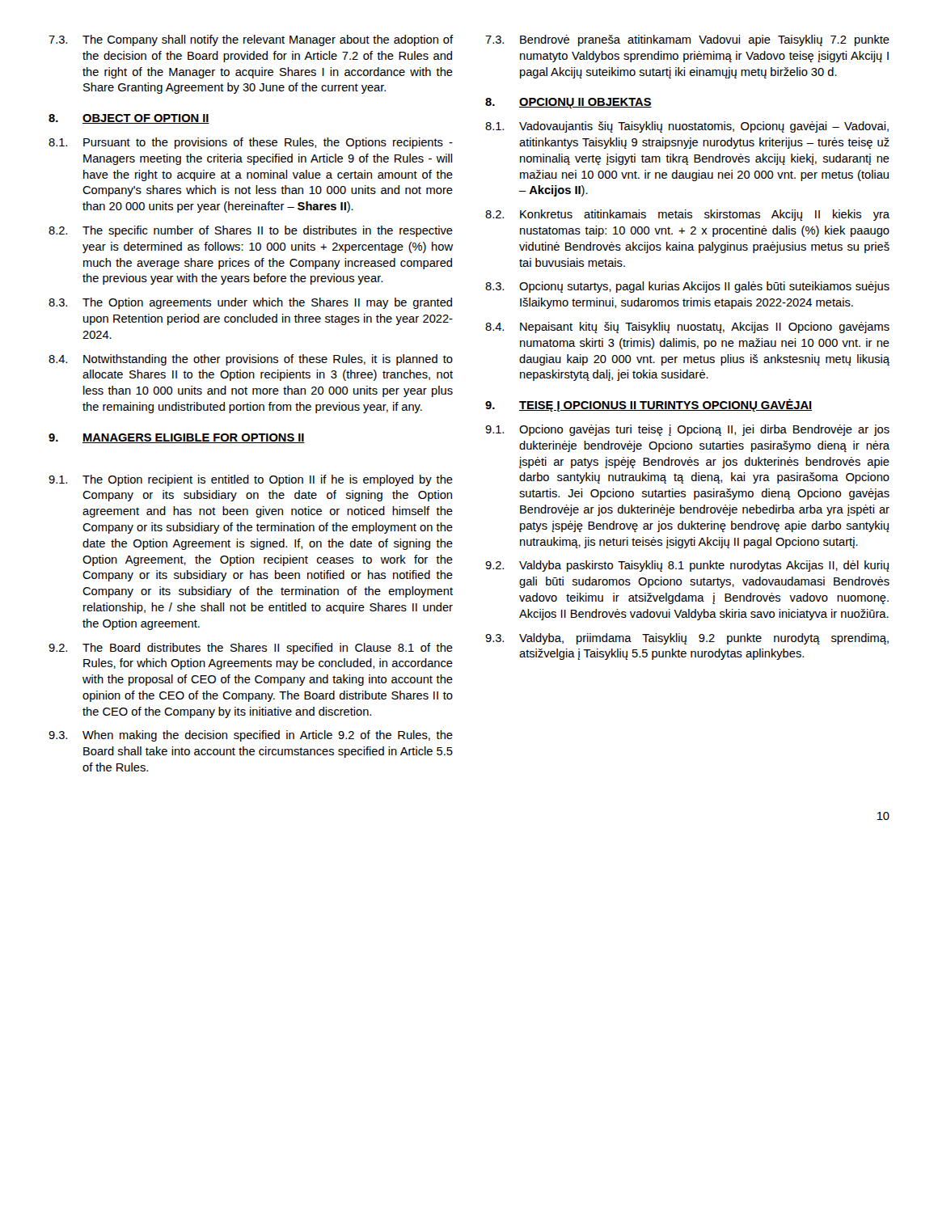7.3.
The Company shall notify the relevant Manager about the adoption of the decision of the Board provided for in Article 7.2 of the Rules and the right of the Manager to acquire Shares I in accordance with the Share Granting Agreement by 30 June of the current year.
8.
OBJECT OF OPTION II
8.1.
Pursuant to the provisions of these Rules, the Options recipients - Managers meeting the criteria specified in Article 9 of the Rules - will have the right to acquire at a nominal value a certain amount of the Company's shares which is not less than 10 000 units and not more than 20 000 units per year (hereinafter – Shares II).
8.2.
The specific number of Shares II to be distributes in the respective year is determined as follows: 10 000 units + 2xpercentage (%) how much the average share prices of the Company increased compared the previous year with the years before the previous year.
8.3.
The Option agreements under which the Shares II may be granted upon Retention period are concluded in three stages in the year 2022-2024.
8.4.
Notwithstanding the other provisions of these Rules, it is planned to allocate Shares II to the Option recipients in 3 (three) tranches, not less than 10 000 units and not more than 20 000 units per year plus the remaining undistributed portion from the previous year, if any.
9.
MANAGERS ELIGIBLE FOR OPTIONS II
9.1.
The Option recipient is entitled to Option II if he is employed by the Company or its subsidiary on the date of signing the Option agreement and has not been given notice or noticed himself the Company or its subsidiary of the termination of the employment on the date the Option Agreement is signed. If, on the date of signing the Option Agreement, the Option recipient ceases to work for the Company or its subsidiary or has been notified or has notified the Company or its subsidiary of the termination of the employment relationship, he / she shall not be entitled to acquire Shares II under the Option agreement.
9.2.
The Board distributes the Shares II specified in Clause 8.1 of the Rules, for which Option Agreements may be concluded, in accordance with the proposal of CEO of the Company and taking into account the opinion of the CEO of the Company. The Board distribute Shares II to the CEO of the Company by its initiative and discretion.
9.3.
When making the decision specified in Article 9.2 of the Rules, the Board shall take into account the circumstances specified in Article 5.5 of the Rules.
7.3.
Bendrovė praneša atitinkamam Vadovui apie Taisyklių 7.2 punkte numatyto Valdybos sprendimo priėmimą ir Vadovo teisę įsigyti Akcijų I pagal Akcijų suteikimo sutartį iki einamųjų metų birželio 30 d.
8.
OPCIONŲ II OBJEKTAS
8.1.
Vadovaujantis šių Taisyklių nuostatomis, Opcionų gavėjai – Vadovai, atitinkantys Taisyklių 9 straipsnyje nurodytus kriterijus – turės teisę už nominalią vertę įsigyti tam tikrą Bendrovės akcijų kiekį, sudarantį ne mažiau nei 10 000 vnt. ir ne daugiau nei 20 000 vnt. per metus (toliau – Akcijos II).
8.2.
Konkretus atitinkamais metais skirstomas Akcijų II kiekis yra nustatomas taip: 10 000 vnt. + 2 x procentinė dalis (%) kiek paaugo vidutinė Bendrovės akcijos kaina palyginus praėjusius metus su prieš tai buvusiais metais.
8.3.
Opcionų sutartys, pagal kurias Akcijos II galės būti suteikiamos suėjus Išlaikymo terminui, sudaromos trimis etapais 2022-2024 metais.
8.4.
Nepaisant kitų šių Taisyklių nuostatų, Akcijas II Opciono gavėjams numatoma skirti 3 (trimis) dalimis, po ne mažiau nei 10 000 vnt. ir ne daugiau kaip 20 000 vnt. per metus plius iš ankstesnių metų likusią nepaskirstytą dalį, jei tokia susidarė.
9.
TEISĘ Į OPCIONUS II TURINTYS OPCIONŲ GAVĖJAI
9.1.
Opciono gavėjas turi teisę į Opcioną II, jei dirba Bendrovėje ar jos dukterinėje bendrovėje Opciono sutarties pasirašymo dieną ir nėra įspėti ar patys įspėję Bendrovės ar jos dukterinės bendrovės apie darbo santykių nutraukimą tą dieną, kai yra pasirašoma Opciono sutartis. Jei Opciono sutarties pasirašymo dieną Opciono gavėjas Bendrovėje ar jos dukterinėje bendrovėje nebedirba arba yra įspėti ar patys įspėję Bendrovę ar jos dukterinę bendrovę apie darbo santykių nutraukimą, jis neturi teisės įsigyti Akcijų II pagal Opciono sutartį.
9.2.
Valdyba paskirsto Taisyklių 8.1 punkte nurodytas Akcijas II, dėl kurių gali būti sudaromos Opciono sutartys, vadovaudamasi Bendrovės vadovo teikimu ir atsižvelgdama į Bendrovės vadovo nuomonę. Akcijos II Bendrovės vadovui Valdyba skiria savo iniciatyva ir nuožiūra.
9.3.
Valdyba, priimdama Taisyklių 9.2 punkte nurodytą sprendimą, atsižvelgia į Taisyklių 5.5 punkte nurodytas aplinkybes.
10